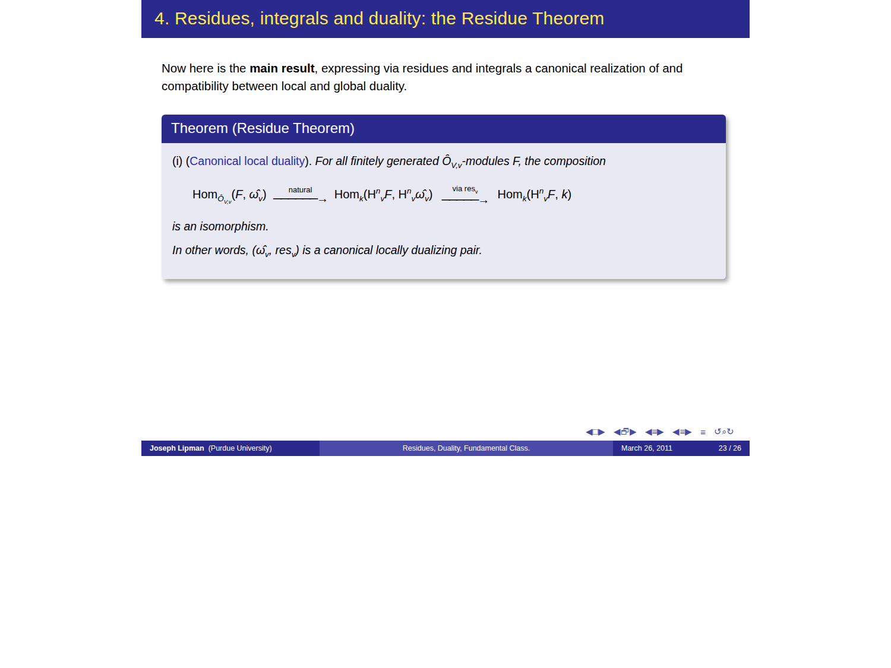4. Residues, integrals and duality: the Residue Theorem
Now here is the main result, expressing via residues and integrals a canonical realization of and compatibility between local and global duality.
Theorem (Residue Theorem)
(i) (Canonical local duality). For all finitely generated ÔV,v-modules F, the composition
HomÔV,v(F, ω̂v) natural──────→ Homk(HnvF, Hnvω̂v) via resv─────→ Homk(HnvF, k)
is an isomorphism.
In other words, (ω̂v, resv) is a canonical locally dualizing pair.
◀□▶ ◀🗗▶ ◀≡▶ ◀≡▶ ≡ ↺⌕↻
Joseph Lipman (Purdue University)
Residues, Duality, Fundamental Class.
March 26, 201123 / 26